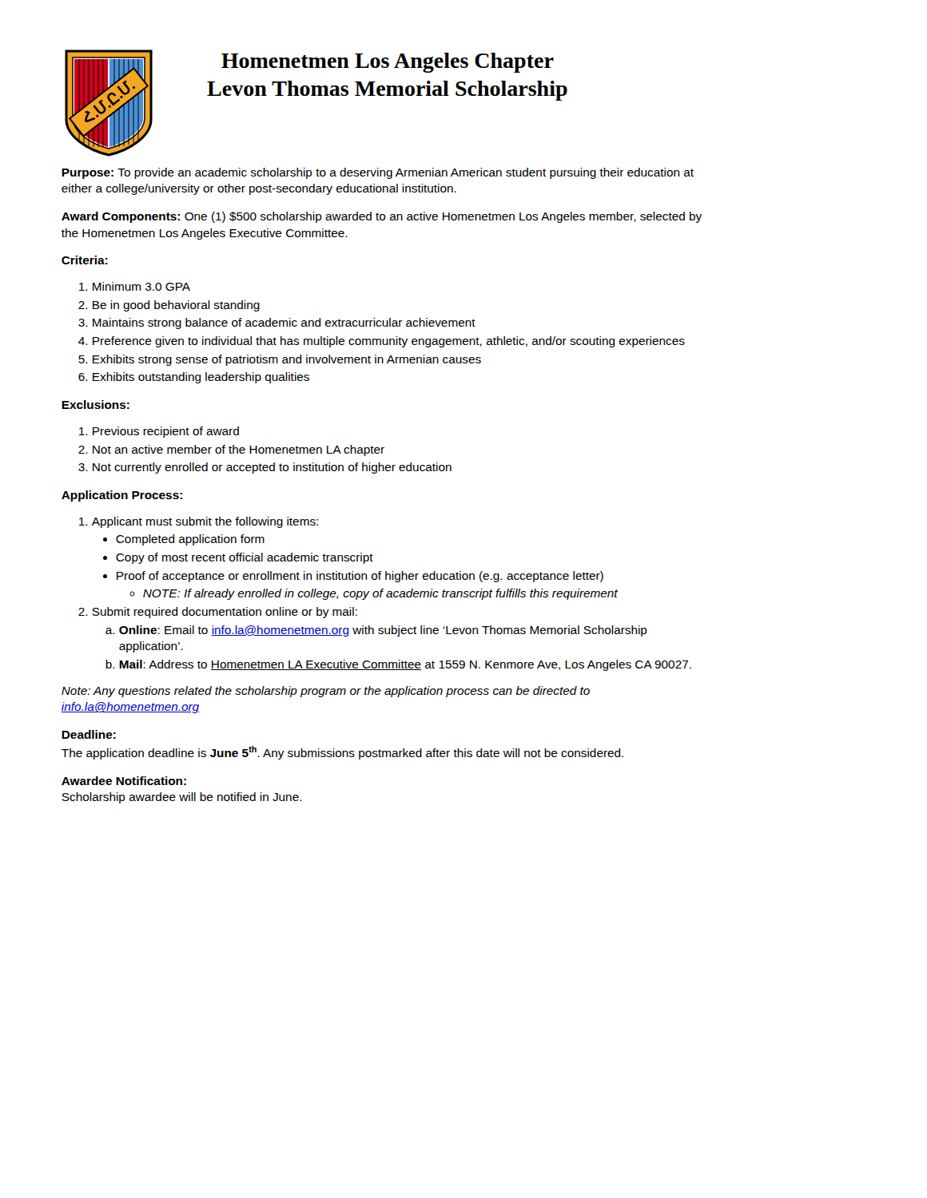Հ.Մ.Ը.Մ.
Homenetmen Los Angeles ChapterLevon Thomas Memorial Scholarship
Purpose: To provide an academic scholarship to a deserving Armenian American student pursuing their education at either a college/university or other post-secondary educational institution.
Award Components: One (1) $500 scholarship awarded to an active Homenetmen Los Angeles member, selected by the Homenetmen Los Angeles Executive Committee.
Criteria:
Minimum 3.0 GPA
Be in good behavioral standing
Maintains strong balance of academic and extracurricular achievement
Preference given to individual that has multiple community engagement, athletic, and/or scouting experiences
Exhibits strong sense of patriotism and involvement in Armenian causes
Exhibits outstanding leadership qualities
Exclusions:
Previous recipient of award
Not an active member of the Homenetmen LA chapter
Not currently enrolled or accepted to institution of higher education
Application Process:
Applicant must submit the following items:
Completed application form
Copy of most recent official academic transcript
Proof of acceptance or enrollment in institution of higher education (e.g. acceptance letter)
NOTE: If already enrolled in college, copy of academic transcript fulfills this requirement
Submit required documentation online or by mail:
Online: Email to info.la@homenetmen.org with subject line ‘Levon Thomas Memorial Scholarship application’.
Mail: Address to Homenetmen LA Executive Committee at 1559 N. Kenmore Ave, Los Angeles CA 90027.
Note: Any questions related the scholarship program or the application process can be directed to info.la@homenetmen.org
Deadline:
The application deadline is June 5th. Any submissions postmarked after this date will not be considered.
Awardee Notification:
Scholarship awardee will be notified in June.